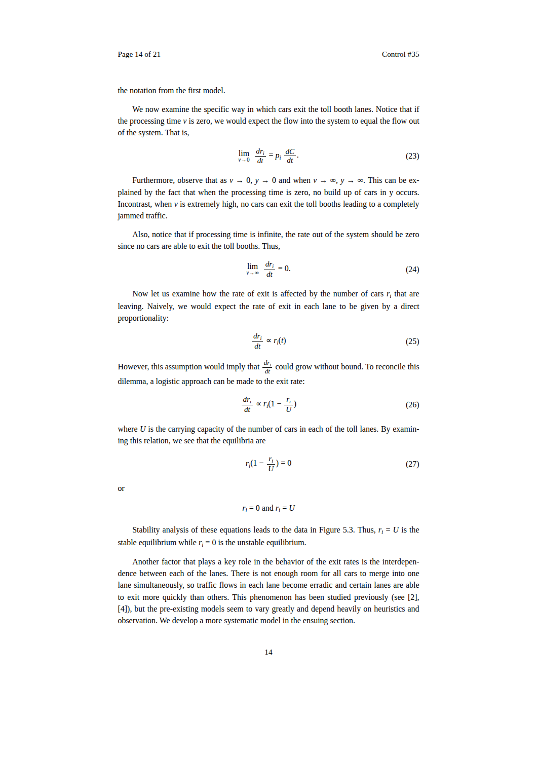Page 14 of 21 Control #35
the notation from the first model.
We now examine the specific way in which cars exit the toll booth lanes. Notice that if the processing time ν is zero, we would expect the flow into the system to equal the flow out of the system. That is,
lim ν→0 dri dt = pi dC dt. (23)
Furthermore, observe that as ν → 0, y → 0 and when ν → ∞, y → ∞. This can be explained by the fact that when the processing time is zero, no build up of cars in y occurs. Incontrast, when ν is extremely high, no cars can exit the toll booths leading to a completely jammed traffic.
Also, notice that if processing time is infinite, the rate out of the system should be zero since no cars are able to exit the toll booths. Thus,
lim ν→∞ dri dt = 0. (24)
Now let us examine how the rate of exit is affected by the number of cars ri that are leaving. Naively, we would expect the rate of exit in each lane to be given by a direct proportionality:
dri dt ∝ ri(t) (25)
However, this assumption would imply that dri dt could grow without bound. To reconcile this dilemma, a logistic approach can be made to the exit rate:
dri dt ∝ ri(1 − ri U) (26)
where U is the carrying capacity of the number of cars in each of the toll lanes. By examining this relation, we see that the equilibria are
ri(1 − ri U) = 0 (27)
or
ri = 0 and ri = U
Stability analysis of these equations leads to the data in Figure 5.3. Thus, ri = U is the stable equilibrium while ri = 0 is the unstable equilibrium.
Another factor that plays a key role in the behavior of the exit rates is the interdependence between each of the lanes. There is not enough room for all cars to merge into one lane simultaneously, so traffic flows in each lane become erradic and certain lanes are able to exit more quickly than others. This phenomenon has been studied previously (see [2], [4]), but the pre-existing models seem to vary greatly and depend heavily on heuristics and observation. We develop a more systematic model in the ensuing section.
14